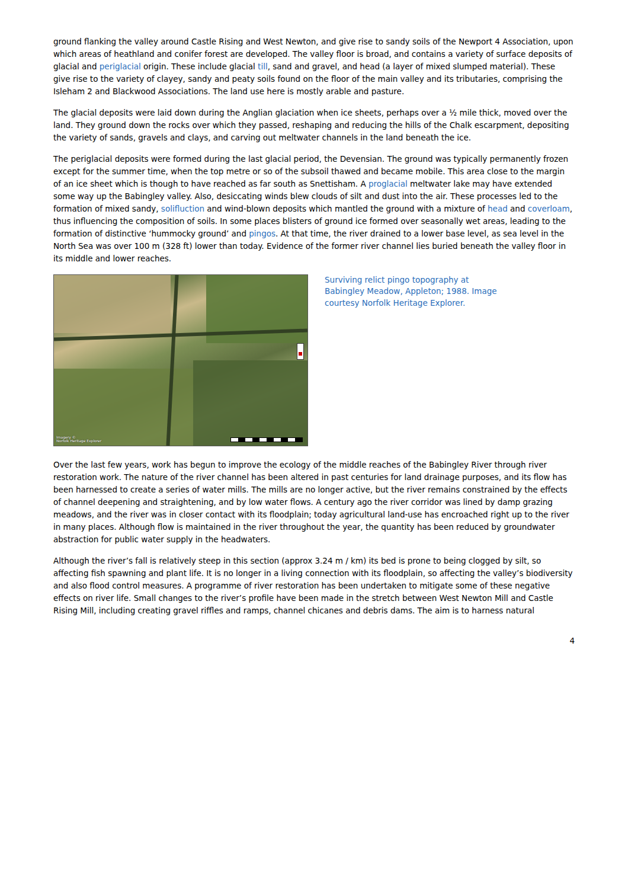ground flanking the valley around Castle Rising and West Newton, and give rise to sandy soils of the Newport 4 Association, upon which areas of heathland and conifer forest are developed. The valley floor is broad, and contains a variety of surface deposits of glacial and periglacial origin. These include glacial till, sand and gravel, and head (a layer of mixed slumped material). These give rise to the variety of clayey, sandy and peaty soils found on the floor of the main valley and its tributaries, comprising the Isleham 2 and Blackwood Associations. The land use here is mostly arable and pasture.
The glacial deposits were laid down during the Anglian glaciation when ice sheets, perhaps over a ½ mile thick, moved over the land. They ground down the rocks over which they passed, reshaping and reducing the hills of the Chalk escarpment, depositing the variety of sands, gravels and clays, and carving out meltwater channels in the land beneath the ice.
The periglacial deposits were formed during the last glacial period, the Devensian. The ground was typically permanently frozen except for the summer time, when the top metre or so of the subsoil thawed and became mobile. This area close to the margin of an ice sheet which is though to have reached as far south as Snettisham. A proglacial meltwater lake may have extended some way up the Babingley valley. Also, desiccating winds blew clouds of silt and dust into the air. These processes led to the formation of mixed sandy, solifluction and wind-blown deposits which mantled the ground with a mixture of head and coverloam, thus influencing the composition of soils. In some places blisters of ground ice formed over seasonally wet areas, leading to the formation of distinctive ‘hummocky ground’ and pingos. At that time, the river drained to a lower base level, as sea level in the North Sea was over 100 m (328 ft) lower than today. Evidence of the former river channel lies buried beneath the valley floor in its middle and lower reaches.
Imagery ©
Norfolk Heritage Explorer
Surviving relict pingo topography at Babingley Meadow, Appleton; 1988. Image courtesy Norfolk Heritage Explorer.
Over the last few years, work has begun to improve the ecology of the middle reaches of the Babingley River through river restoration work. The nature of the river channel has been altered in past centuries for land drainage purposes, and its flow has been harnessed to create a series of water mills. The mills are no longer active, but the river remains constrained by the effects of channel deepening and straightening, and by low water flows. A century ago the river corridor was lined by damp grazing meadows, and the river was in closer contact with its floodplain; today agricultural land-use has encroached right up to the river in many places. Although flow is maintained in the river throughout the year, the quantity has been reduced by groundwater abstraction for public water supply in the headwaters.
Although the river’s fall is relatively steep in this section (approx 3.24 m / km) its bed is prone to being clogged by silt, so affecting fish spawning and plant life. It is no longer in a living connection with its floodplain, so affecting the valley’s biodiversity and also flood control measures. A programme of river restoration has been undertaken to mitigate some of these negative effects on river life. Small changes to the river’s profile have been made in the stretch between West Newton Mill and Castle Rising Mill, including creating gravel riffles and ramps, channel chicanes and debris dams. The aim is to harness natural
4